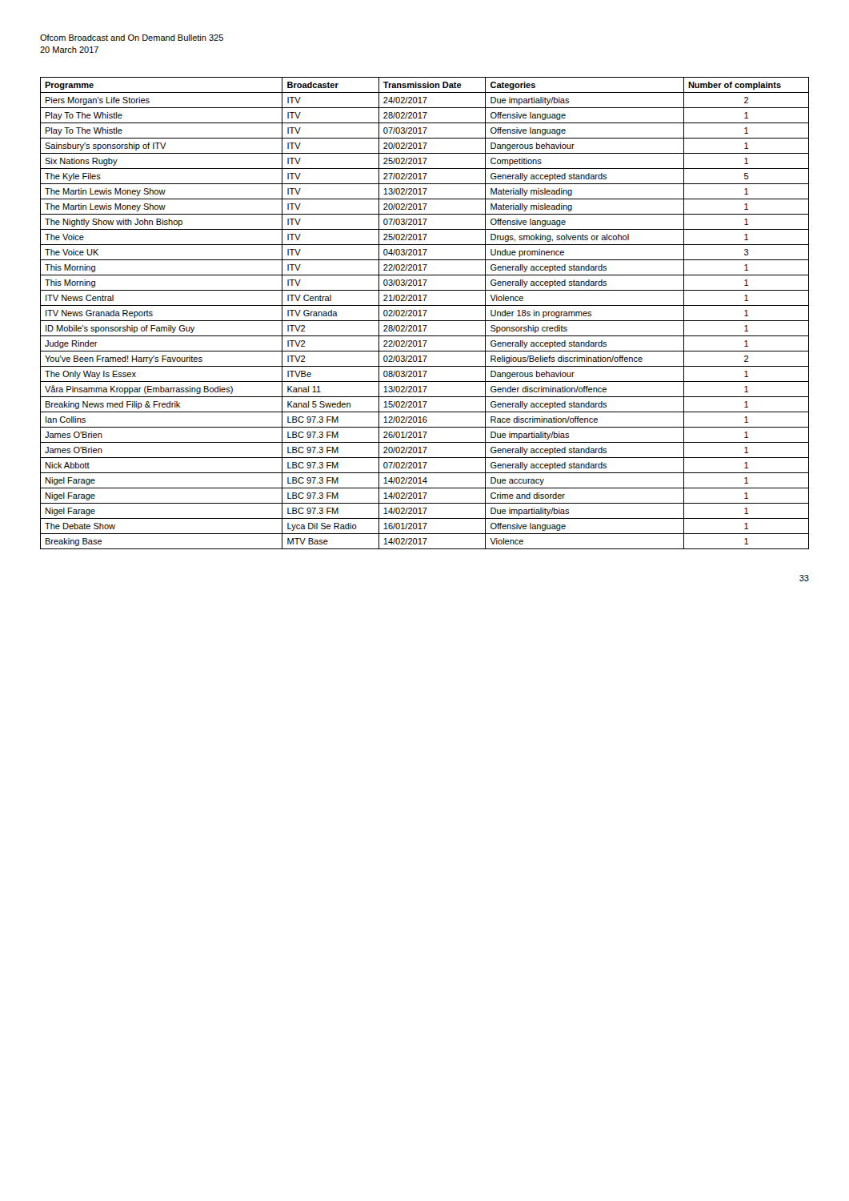Ofcom Broadcast and On Demand Bulletin 325
20 March 2017
| Programme | Broadcaster | Transmission Date | Categories | Number of complaints |
| --- | --- | --- | --- | --- |
| Piers Morgan's Life Stories | ITV | 24/02/2017 | Due impartiality/bias | 2 |
| Play To The Whistle | ITV | 28/02/2017 | Offensive language | 1 |
| Play To The Whistle | ITV | 07/03/2017 | Offensive language | 1 |
| Sainsbury's sponsorship of ITV | ITV | 20/02/2017 | Dangerous behaviour | 1 |
| Six Nations Rugby | ITV | 25/02/2017 | Competitions | 1 |
| The Kyle Files | ITV | 27/02/2017 | Generally accepted standards | 5 |
| The Martin Lewis Money Show | ITV | 13/02/2017 | Materially misleading | 1 |
| The Martin Lewis Money Show | ITV | 20/02/2017 | Materially misleading | 1 |
| The Nightly Show with John Bishop | ITV | 07/03/2017 | Offensive language | 1 |
| The Voice | ITV | 25/02/2017 | Drugs, smoking, solvents or alcohol | 1 |
| The Voice UK | ITV | 04/03/2017 | Undue prominence | 3 |
| This Morning | ITV | 22/02/2017 | Generally accepted standards | 1 |
| This Morning | ITV | 03/03/2017 | Generally accepted standards | 1 |
| ITV News Central | ITV Central | 21/02/2017 | Violence | 1 |
| ITV News Granada Reports | ITV Granada | 02/02/2017 | Under 18s in programmes | 1 |
| ID Mobile's sponsorship of Family Guy | ITV2 | 28/02/2017 | Sponsorship credits | 1 |
| Judge Rinder | ITV2 | 22/02/2017 | Generally accepted standards | 1 |
| You've Been Framed! Harry's Favourites | ITV2 | 02/03/2017 | Religious/Beliefs discrimination/offence | 2 |
| The Only Way Is Essex | ITVBe | 08/03/2017 | Dangerous behaviour | 1 |
| Våra Pinsamma Kroppar (Embarrassing Bodies) | Kanal 11 | 13/02/2017 | Gender discrimination/offence | 1 |
| Breaking News med Filip & Fredrik | Kanal 5 Sweden | 15/02/2017 | Generally accepted standards | 1 |
| Ian Collins | LBC 97.3 FM | 12/02/2016 | Race discrimination/offence | 1 |
| James O'Brien | LBC 97.3 FM | 26/01/2017 | Due impartiality/bias | 1 |
| James O'Brien | LBC 97.3 FM | 20/02/2017 | Generally accepted standards | 1 |
| Nick Abbott | LBC 97.3 FM | 07/02/2017 | Generally accepted standards | 1 |
| Nigel Farage | LBC 97.3 FM | 14/02/2014 | Due accuracy | 1 |
| Nigel Farage | LBC 97.3 FM | 14/02/2017 | Crime and disorder | 1 |
| Nigel Farage | LBC 97.3 FM | 14/02/2017 | Due impartiality/bias | 1 |
| The Debate Show | Lyca Dil Se Radio | 16/01/2017 | Offensive language | 1 |
| Breaking Base | MTV Base | 14/02/2017 | Violence | 1 |
33